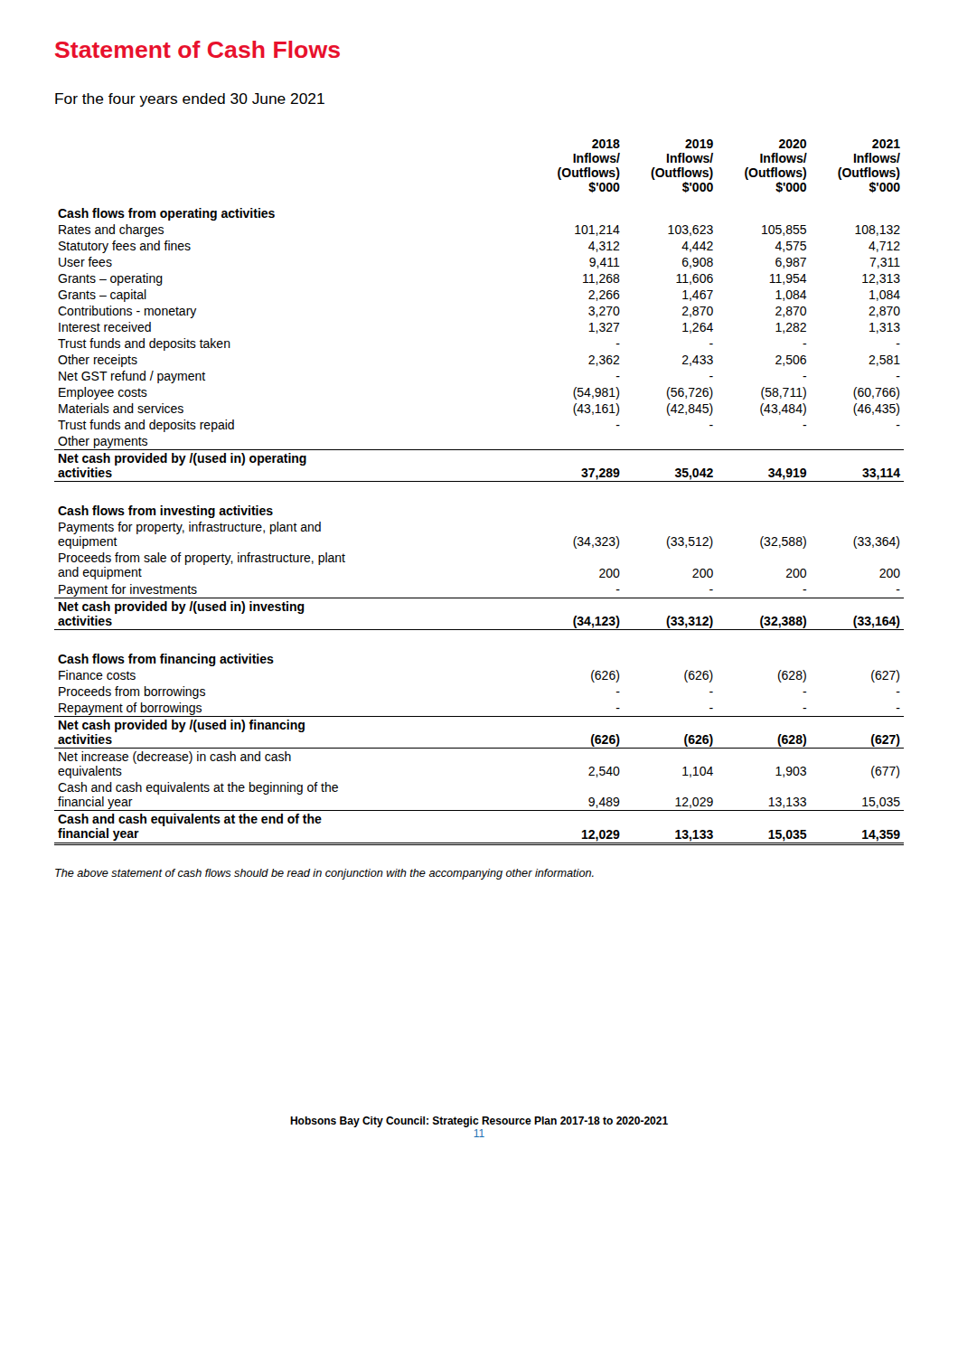Statement of Cash Flows
For the four years ended 30 June 2021
| | 2018 Inflows/ (Outflows) $'000 | 2019 Inflows/ (Outflows) $'000 | 2020 Inflows/ (Outflows) $'000 | 2021 Inflows/ (Outflows) $'000 |
| --- | --- | --- | --- | --- |
| Cash flows from operating activities | | | | |
| Rates and charges | 101,214 | 103,623 | 105,855 | 108,132 |
| Statutory fees and fines | 4,312 | 4,442 | 4,575 | 4,712 |
| User fees | 9,411 | 6,908 | 6,987 | 7,311 |
| Grants – operating | 11,268 | 11,606 | 11,954 | 12,313 |
| Grants – capital | 2,266 | 1,467 | 1,084 | 1,084 |
| Contributions - monetary | 3,270 | 2,870 | 2,870 | 2,870 |
| Interest received | 1,327 | 1,264 | 1,282 | 1,313 |
| Trust funds and deposits taken | - | - | - | - |
| Other receipts | 2,362 | 2,433 | 2,506 | 2,581 |
| Net GST refund / payment | - | - | - | - |
| Employee costs | (54,981) | (56,726) | (58,711) | (60,766) |
| Materials and services | (43,161) | (42,845) | (43,484) | (46,435) |
| Trust funds and deposits repaid | - | - | - | - |
| Other payments | | | | |
| Net cash provided by /(used in) operating activities | 37,289 | 35,042 | 34,919 | 33,114 |
| Cash flows from investing activities | | | | |
| Payments for property, infrastructure, plant and equipment | (34,323) | (33,512) | (32,588) | (33,364) |
| Proceeds from sale of property, infrastructure, plant and equipment | 200 | 200 | 200 | 200 |
| Payment for investments | - | - | - | - |
| Net cash provided by /(used in) investing activities | (34,123) | (33,312) | (32,388) | (33,164) |
| Cash flows from financing activities | | | | |
| Finance costs | (626) | (626) | (628) | (627) |
| Proceeds from borrowings | - | - | - | - |
| Repayment of borrowings | - | - | - | - |
| Net cash provided by /(used in) financing activities | (626) | (626) | (628) | (627) |
| Net increase (decrease) in cash and cash equivalents | 2,540 | 1,104 | 1,903 | (677) |
| Cash and cash equivalents at the beginning of the financial year | 9,489 | 12,029 | 13,133 | 15,035 |
| Cash and cash equivalents at the end of the financial year | 12,029 | 13,133 | 15,035 | 14,359 |
The above statement of cash flows should be read in conjunction with the accompanying other information.
Hobsons Bay City Council: Strategic Resource Plan 2017-18 to 2020-2021
11